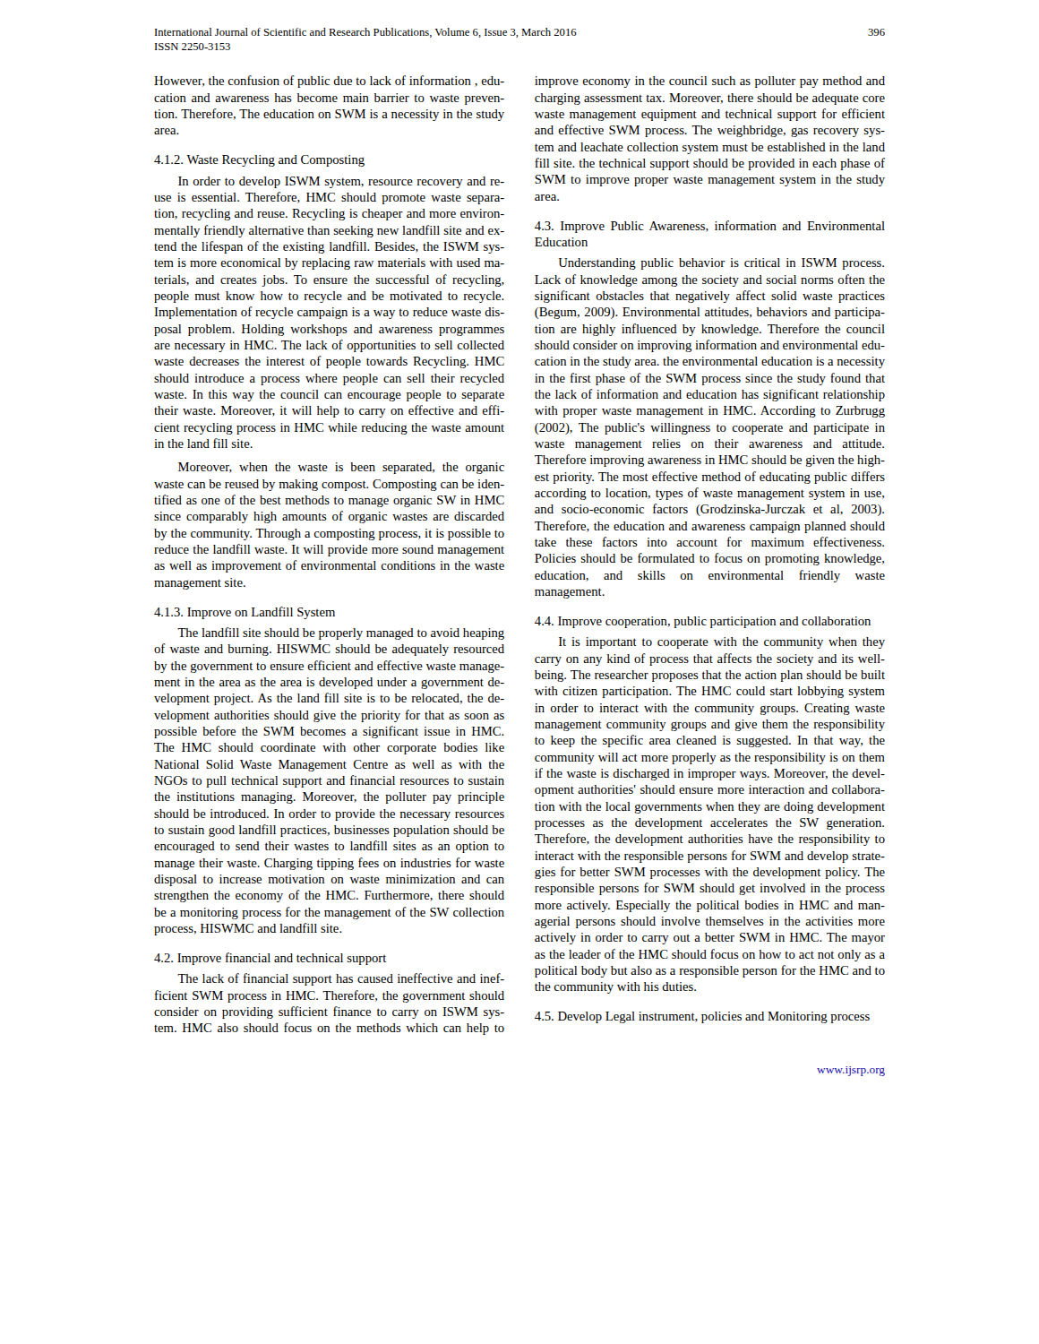International Journal of Scientific and Research Publications, Volume 6, Issue 3, March 2016 396 ISSN 2250-3153
However, the confusion of public due to lack of information , education and awareness has become main barrier to waste prevention. Therefore, The education on SWM is a necessity in the study area.
4.1.2. Waste Recycling and Composting
In order to develop ISWM system, resource recovery and reuse is essential. Therefore, HMC should promote waste separation, recycling and reuse. Recycling is cheaper and more environmentally friendly alternative than seeking new landfill site and extend the lifespan of the existing landfill. Besides, the ISWM system is more economical by replacing raw materials with used materials, and creates jobs. To ensure the successful of recycling, people must know how to recycle and be motivated to recycle. Implementation of recycle campaign is a way to reduce waste disposal problem. Holding workshops and awareness programmes are necessary in HMC. The lack of opportunities to sell collected waste decreases the interest of people towards Recycling. HMC should introduce a process where people can sell their recycled waste. In this way the council can encourage people to separate their waste. Moreover, it will help to carry on effective and efficient recycling process in HMC while reducing the waste amount in the land fill site.
Moreover, when the waste is been separated, the organic waste can be reused by making compost. Composting can be identified as one of the best methods to manage organic SW in HMC since comparably high amounts of organic wastes are discarded by the community. Through a composting process, it is possible to reduce the landfill waste. It will provide more sound management as well as improvement of environmental conditions in the waste management site.
4.1.3. Improve on Landfill System
The landfill site should be properly managed to avoid heaping of waste and burning. HISWMC should be adequately resourced by the government to ensure efficient and effective waste management in the area as the area is developed under a government development project. As the land fill site is to be relocated, the development authorities should give the priority for that as soon as possible before the SWM becomes a significant issue in HMC. The HMC should coordinate with other corporate bodies like National Solid Waste Management Centre as well as with the NGOs to pull technical support and financial resources to sustain the institutions managing. Moreover, the polluter pay principle should be introduced. In order to provide the necessary resources to sustain good landfill practices, businesses population should be encouraged to send their wastes to landfill sites as an option to manage their waste. Charging tipping fees on industries for waste disposal to increase motivation on waste minimization and can strengthen the economy of the HMC. Furthermore, there should be a monitoring process for the management of the SW collection process, HISWMC and landfill site.
4.2. Improve financial and technical support
The lack of financial support has caused ineffective and inefficient SWM process in HMC. Therefore, the government should consider on providing sufficient finance to carry on ISWM system. HMC also should focus on the methods which can help to improve economy in the council such as polluter pay method and charging assessment tax. Moreover, there should be adequate core waste management equipment and technical support for efficient and effective SWM process. The weighbridge, gas recovery system and leachate collection system must be established in the land fill site. the technical support should be provided in each phase of SWM to improve proper waste management system in the study area.
4.3. Improve Public Awareness, information and Environmental Education
Understanding public behavior is critical in ISWM process. Lack of knowledge among the society and social norms often the significant obstacles that negatively affect solid waste practices (Begum, 2009). Environmental attitudes, behaviors and participation are highly influenced by knowledge. Therefore the council should consider on improving information and environmental education in the study area. the environmental education is a necessity in the first phase of the SWM process since the study found that the lack of information and education has significant relationship with proper waste management in HMC. According to Zurbrugg (2002), The public's willingness to cooperate and participate in waste management relies on their awareness and attitude. Therefore improving awareness in HMC should be given the highest priority. The most effective method of educating public differs according to location, types of waste management system in use, and socio-economic factors (Grodzinska-Jurczak et al, 2003). Therefore, the education and awareness campaign planned should take these factors into account for maximum effectiveness. Policies should be formulated to focus on promoting knowledge, education, and skills on environmental friendly waste management.
4.4. Improve cooperation, public participation and collaboration
It is important to cooperate with the community when they carry on any kind of process that affects the society and its wellbeing. The researcher proposes that the action plan should be built with citizen participation. The HMC could start lobbying system in order to interact with the community groups. Creating waste management community groups and give them the responsibility to keep the specific area cleaned is suggested. In that way, the community will act more properly as the responsibility is on them if the waste is discharged in improper ways. Moreover, the development authorities' should ensure more interaction and collaboration with the local governments when they are doing development processes as the development accelerates the SW generation. Therefore, the development authorities have the responsibility to interact with the responsible persons for SWM and develop strategies for better SWM processes with the development policy. The responsible persons for SWM should get involved in the process more actively. Especially the political bodies in HMC and managerial persons should involve themselves in the activities more actively in order to carry out a better SWM in HMC. The mayor as the leader of the HMC should focus on how to act not only as a political body but also as a responsible person for the HMC and to the community with his duties.
4.5. Develop Legal instrument, policies and Monitoring process
www.ijsrp.org